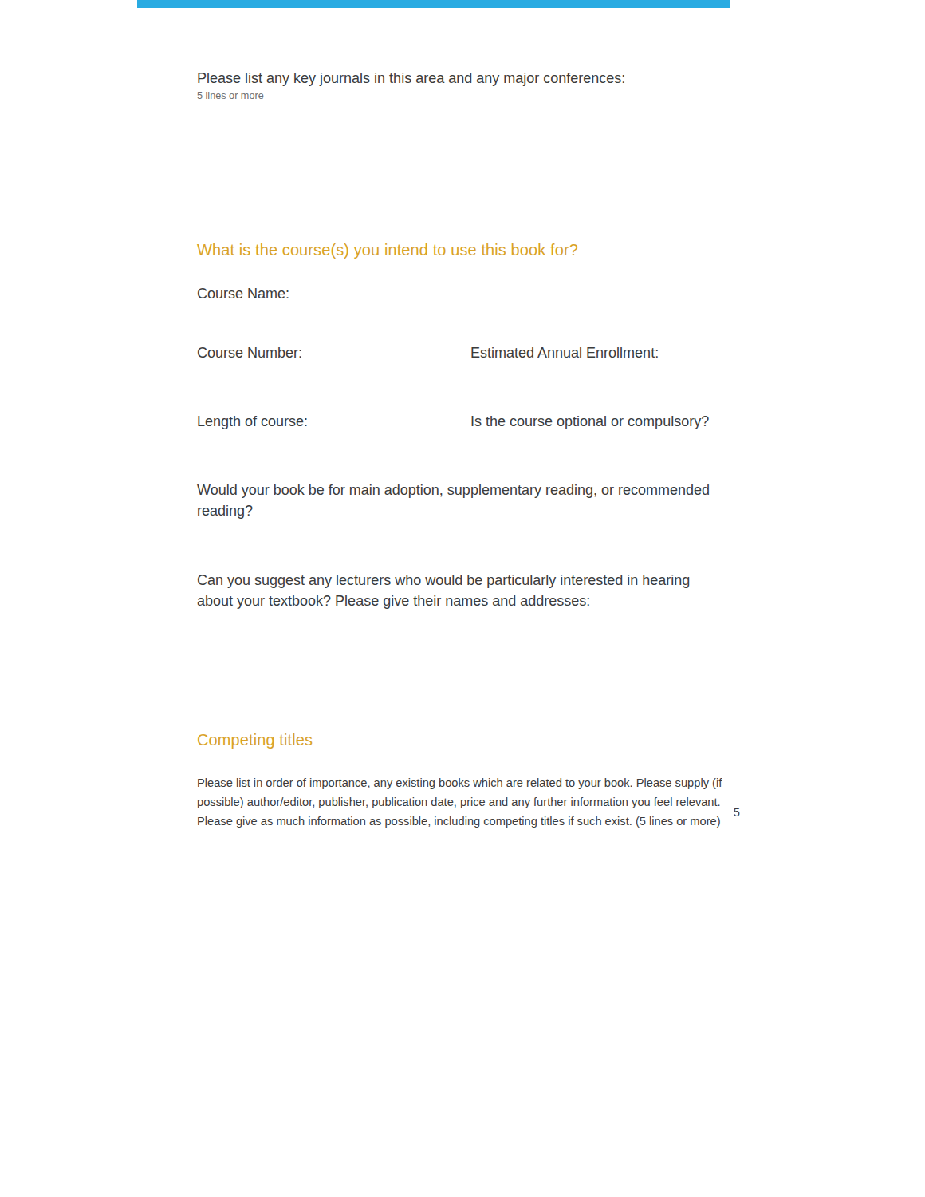Please list any key journals in this area and any major conferences:
5 lines or more
What is the course(s) you intend to use this book for?
Course Name:
Course Number:
Estimated Annual Enrollment:
Length of course:
Is the course optional or compulsory?
Would your book be for main adoption, supplementary reading, or recommended reading?
Can you suggest any lecturers who would be particularly interested in hearing about your textbook? Please give their names and addresses:
Competing titles
Please list in order of importance, any existing books which are related to your book. Please supply (if possible) author/editor, publisher, publication date, price and any further information you feel relevant. Please give as much information as possible, including competing titles if such exist. (5 lines or more)
5